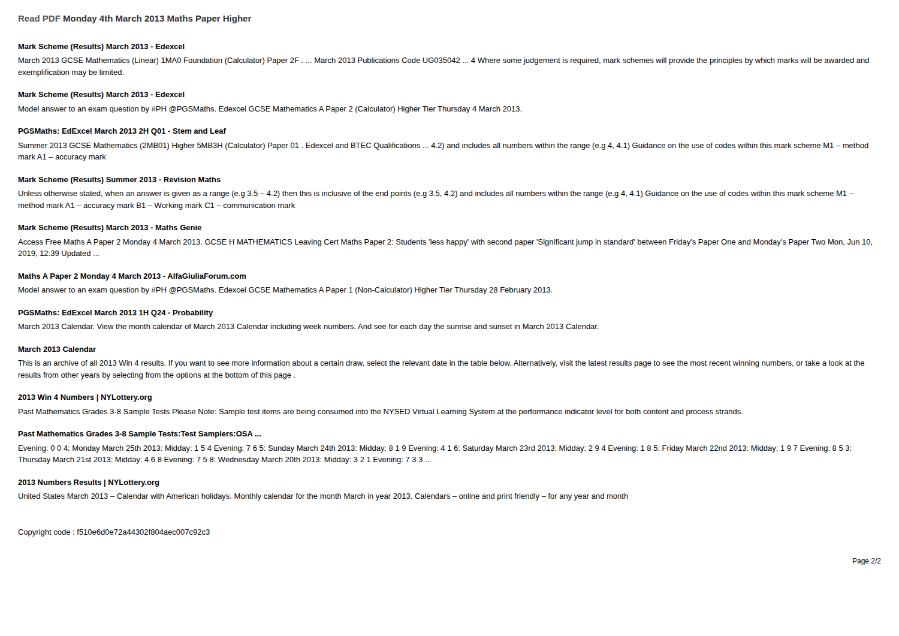Read PDF Monday 4th March 2013 Maths Paper Higher
Mark Scheme (Results) March 2013 - Edexcel
March 2013 GCSE Mathematics (Linear) 1MA0 Foundation (Calculator) Paper 2F . ... March 2013 Publications Code UG035042 ... 4 Where some judgement is required, mark schemes will provide the principles by which marks will be awarded and exemplification may be limited.
Mark Scheme (Results) March 2013 - Edexcel
Model answer to an exam question by #PH @PGSMaths. Edexcel GCSE Mathematics A Paper 2 (Calculator) Higher Tier Thursday 4 March 2013.
PGSMaths: EdExcel March 2013 2H Q01 - Stem and Leaf
Summer 2013 GCSE Mathematics (2MB01) Higher 5MB3H (Calculator) Paper 01 . Edexcel and BTEC Qualifications ... 4.2) and includes all numbers within the range (e.g 4, 4.1) Guidance on the use of codes within this mark scheme M1 – method mark A1 – accuracy mark
Mark Scheme (Results) Summer 2013 - Revision Maths
Unless otherwise stated, when an answer is given as a range (e.g 3.5 – 4.2) then this is inclusive of the end points (e.g 3.5, 4.2) and includes all numbers within the range (e.g 4, 4.1) Guidance on the use of codes within this mark scheme M1 – method mark A1 – accuracy mark B1 – Working mark C1 – communication mark
Mark Scheme (Results) March 2013 - Maths Genie
Access Free Maths A Paper 2 Monday 4 March 2013. GCSE H MATHEMATICS Leaving Cert Maths Paper 2: Students 'less happy' with second paper 'Significant jump in standard' between Friday's Paper One and Monday's Paper Two Mon, Jun 10, 2019, 12:39 Updated ...
Maths A Paper 2 Monday 4 March 2013 - AlfaGiuliaForum.com
Model answer to an exam question by #PH @PGSMaths. Edexcel GCSE Mathematics A Paper 1 (Non-Calculator) Higher Tier Thursday 28 February 2013.
PGSMaths: EdExcel March 2013 1H Q24 - Probability
March 2013 Calendar. View the month calendar of March 2013 Calendar including week numbers. And see for each day the sunrise and sunset in March 2013 Calendar.
March 2013 Calendar
This is an archive of all 2013 Win 4 results. If you want to see more information about a certain draw, select the relevant date in the table below. Alternatively, visit the latest results page to see the most recent winning numbers, or take a look at the results from other years by selecting from the options at the bottom of this page .
2013 Win 4 Numbers | NYLottery.org
Past Mathematics Grades 3-8 Sample Tests Please Note: Sample test items are being consumed into the NYSED Virtual Learning System at the performance indicator level for both content and process strands.
Past Mathematics Grades 3-8 Sample Tests:Test Samplers:OSA ...
Evening: 0 0 4: Monday March 25th 2013: Midday: 1 5 4 Evening: 7 6 5: Sunday March 24th 2013: Midday: 8 1 9 Evening: 4 1 6: Saturday March 23rd 2013: Midday: 2 9 4 Evening: 1 8 5: Friday March 22nd 2013: Midday: 1 9 7 Evening: 8 5 3: Thursday March 21st 2013: Midday: 4 6 8 Evening: 7 5 8: Wednesday March 20th 2013: Midday: 3 2 1 Evening: 7 3 3 ...
2013 Numbers Results | NYLottery.org
United States March 2013 – Calendar with American holidays. Monthly calendar for the month March in year 2013. Calendars – online and print friendly – for any year and month
Copyright code : f510e6d0e72a44302f804aec007c92c3
Page 2/2